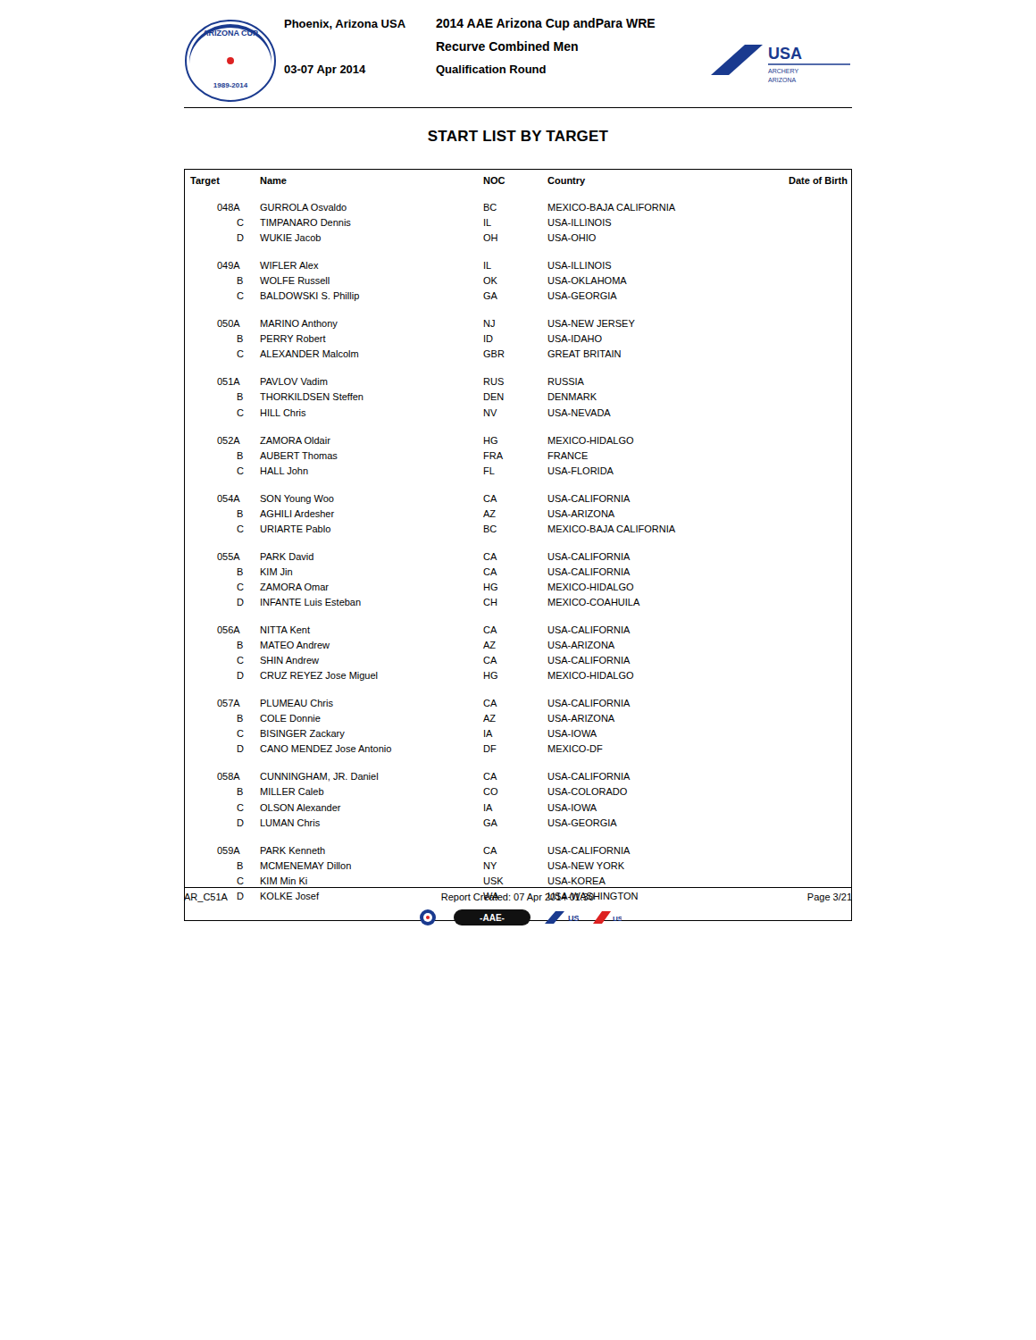ARIZONA CUP XXV 1989-2014
Phoenix, Arizona USA
2014 AAE Arizona Cup and​Para WRE
Recurve Combined Men
03-07 Apr 2014
Qualification Round
USA ARCHERY ARIZONA
START LIST BY TARGET
| Target | Name | NOC | Country | Date of Birth |
| --- | --- | --- | --- | --- |
| 048A | GURROLA Osvaldo | BC | MEXICO-BAJA CALIFORNIA | |
| C | TIMPANARO Dennis | IL | USA-ILLINOIS | |
| D | WUKIE Jacob | OH | USA-OHIO | |
| 049A | WIFLER Alex | IL | USA-ILLINOIS | |
| B | WOLFE Russell | OK | USA-OKLAHOMA | |
| C | BALDOWSKI S. Phillip | GA | USA-GEORGIA | |
| 050A | MARINO Anthony | NJ | USA-NEW JERSEY | |
| B | PERRY Robert | ID | USA-IDAHO | |
| C | ALEXANDER Malcolm | GBR | GREAT BRITAIN | |
| 051A | PAVLOV Vadim | RUS | RUSSIA | |
| B | THORKILDSEN Steffen | DEN | DENMARK | |
| C | HILL Chris | NV | USA-NEVADA | |
| 052A | ZAMORA Oldair | HG | MEXICO-HIDALGO | |
| B | AUBERT Thomas | FRA | FRANCE | |
| C | HALL John | FL | USA-FLORIDA | |
| 054A | SON Young Woo | CA | USA-CALIFORNIA | |
| B | AGHILI Ardesher | AZ | USA-ARIZONA | |
| C | URIARTE Pablo | BC | MEXICO-BAJA CALIFORNIA | |
| 055A | PARK David | CA | USA-CALIFORNIA | |
| B | KIM Jin | CA | USA-CALIFORNIA | |
| C | ZAMORA Omar | HG | MEXICO-HIDALGO | |
| D | INFANTE Luis Esteban | CH | MEXICO-COAHUILA | |
| 056A | NITTA Kent | CA | USA-CALIFORNIA | |
| B | MATEO Andrew | AZ | USA-ARIZONA | |
| C | SHIN Andrew | CA | USA-CALIFORNIA | |
| D | CRUZ REYEZ Jose Miguel | HG | MEXICO-HIDALGO | |
| 057A | PLUMEAU Chris | CA | USA-CALIFORNIA | |
| B | COLE Donnie | AZ | USA-ARIZONA | |
| C | BISINGER Zackary | IA | USA-IOWA | |
| D | CANO MENDEZ Jose Antonio | DF | MEXICO-DF | |
| 058A | CUNNINGHAM, JR. Daniel | CA | USA-CALIFORNIA | |
| B | MILLER Caleb | CO | USA-COLORADO | |
| C | OLSON Alexander | IA | USA-IOWA | |
| D | LUMAN Chris | GA | USA-GEORGIA | |
| 059A | PARK Kenneth | CA | USA-CALIFORNIA | |
| B | MCMENEMAY Dillon | NY | USA-NEW YORK | |
| C | KIM Min Ki | USK | USA-KOREA | |
| D | KOLKE Josef | WA | USA-WASHINGTON | |
AR_C51A
Report Created: 07 Apr 2014 01:30
Page 3/21
-AAE- USA USAT